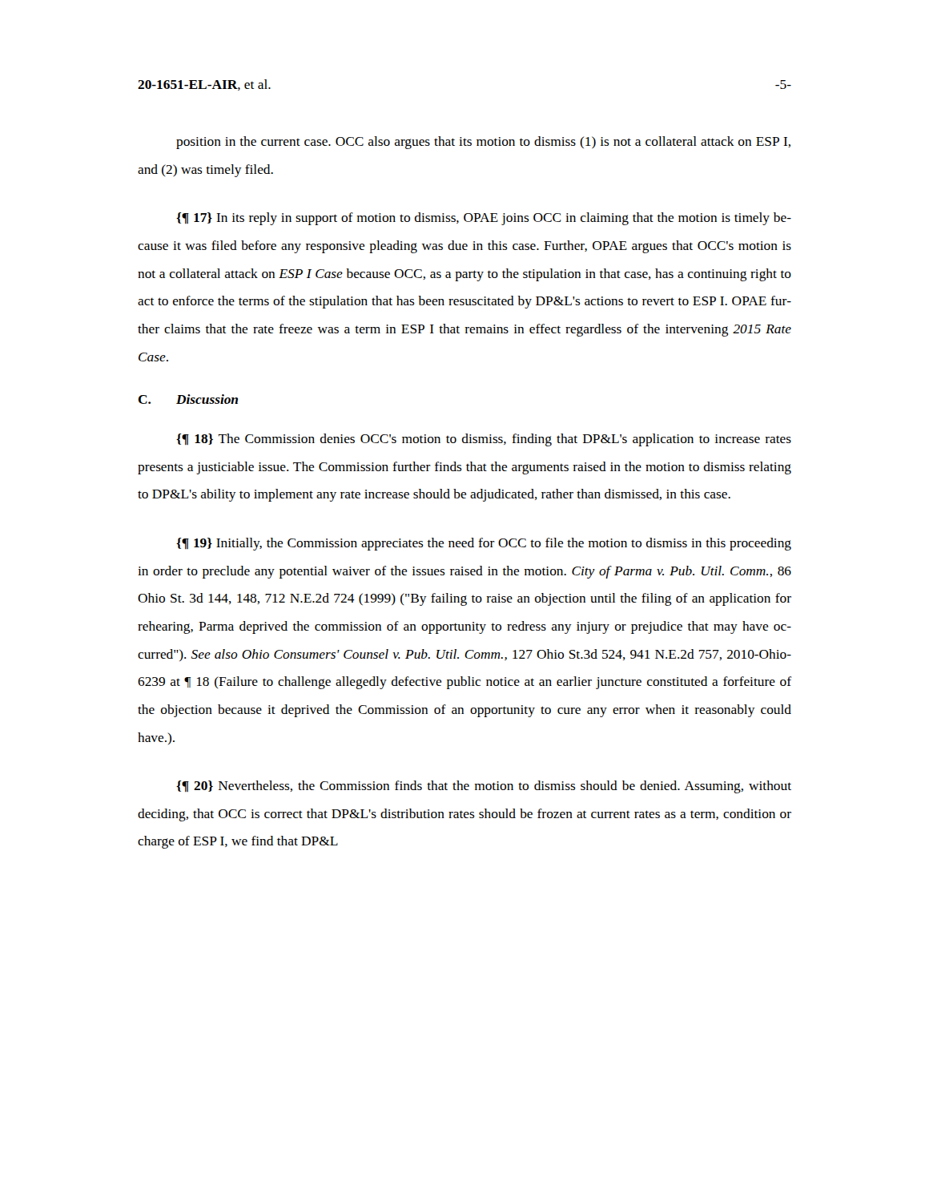20-1651-EL-AIR, et al.
-5-
position in the current case. OCC also argues that its motion to dismiss (1) is not a collateral attack on ESP I, and (2) was timely filed.
{¶ 17} In its reply in support of motion to dismiss, OPAE joins OCC in claiming that the motion is timely because it was filed before any responsive pleading was due in this case. Further, OPAE argues that OCC's motion is not a collateral attack on ESP I Case because OCC, as a party to the stipulation in that case, has a continuing right to act to enforce the terms of the stipulation that has been resuscitated by DP&L's actions to revert to ESP I. OPAE further claims that the rate freeze was a term in ESP I that remains in effect regardless of the intervening 2015 Rate Case.
C. Discussion
{¶ 18} The Commission denies OCC's motion to dismiss, finding that DP&L's application to increase rates presents a justiciable issue. The Commission further finds that the arguments raised in the motion to dismiss relating to DP&L's ability to implement any rate increase should be adjudicated, rather than dismissed, in this case.
{¶ 19} Initially, the Commission appreciates the need for OCC to file the motion to dismiss in this proceeding in order to preclude any potential waiver of the issues raised in the motion. City of Parma v. Pub. Util. Comm., 86 Ohio St. 3d 144, 148, 712 N.E.2d 724 (1999) ("By failing to raise an objection until the filing of an application for rehearing, Parma deprived the commission of an opportunity to redress any injury or prejudice that may have occurred"). See also Ohio Consumers' Counsel v. Pub. Util. Comm., 127 Ohio St.3d 524, 941 N.E.2d 757, 2010-Ohio-6239 at ¶ 18 (Failure to challenge allegedly defective public notice at an earlier juncture constituted a forfeiture of the objection because it deprived the Commission of an opportunity to cure any error when it reasonably could have.).
{¶ 20} Nevertheless, the Commission finds that the motion to dismiss should be denied. Assuming, without deciding, that OCC is correct that DP&L's distribution rates should be frozen at current rates as a term, condition or charge of ESP I, we find that DP&L